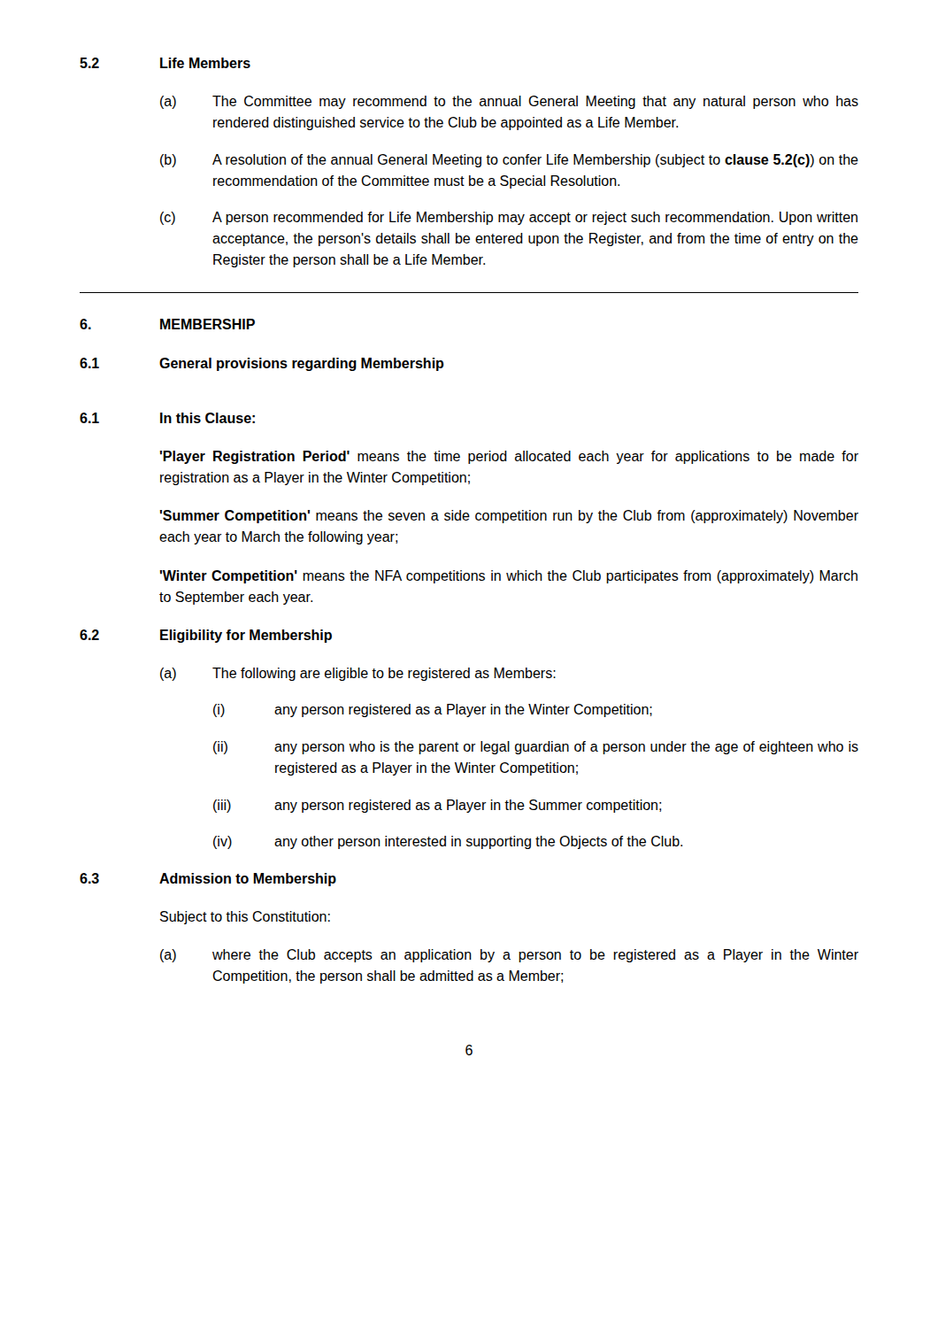5.2
Life Members
(a)
The Committee may recommend to the annual General Meeting that any natural person who has rendered distinguished service to the Club be appointed as a Life Member.
(b)
A resolution of the annual General Meeting to confer Life Membership (subject to clause 5.2(c)) on the recommendation of the Committee must be a Special Resolution.
(c)
A person recommended for Life Membership may accept or reject such recommendation. Upon written acceptance, the person's details shall be entered upon the Register, and from the time of entry on the Register the person shall be a Life Member.
6.
MEMBERSHIP
6.1
General provisions regarding Membership
6.1
In this Clause:
'Player Registration Period' means the time period allocated each year for applications to be made for registration as a Player in the Winter Competition;
'Summer Competition' means the seven a side competition run by the Club from (approximately) November each year to March the following year;
'Winter Competition' means the NFA competitions in which the Club participates from (approximately) March to September each year.
6.2
Eligibility for Membership
(a)
The following are eligible to be registered as Members:
(i)
any person registered as a Player in the Winter Competition;
(ii)
any person who is the parent or legal guardian of a person under the age of eighteen who is registered as a Player in the Winter Competition;
(iii)
any person registered as a Player in the Summer competition;
(iv)
any other person interested in supporting the Objects of the Club.
6.3
Admission to Membership
Subject to this Constitution:
(a)
where the Club accepts an application by a person to be registered as a Player in the Winter Competition, the person shall be admitted as a Member;
6